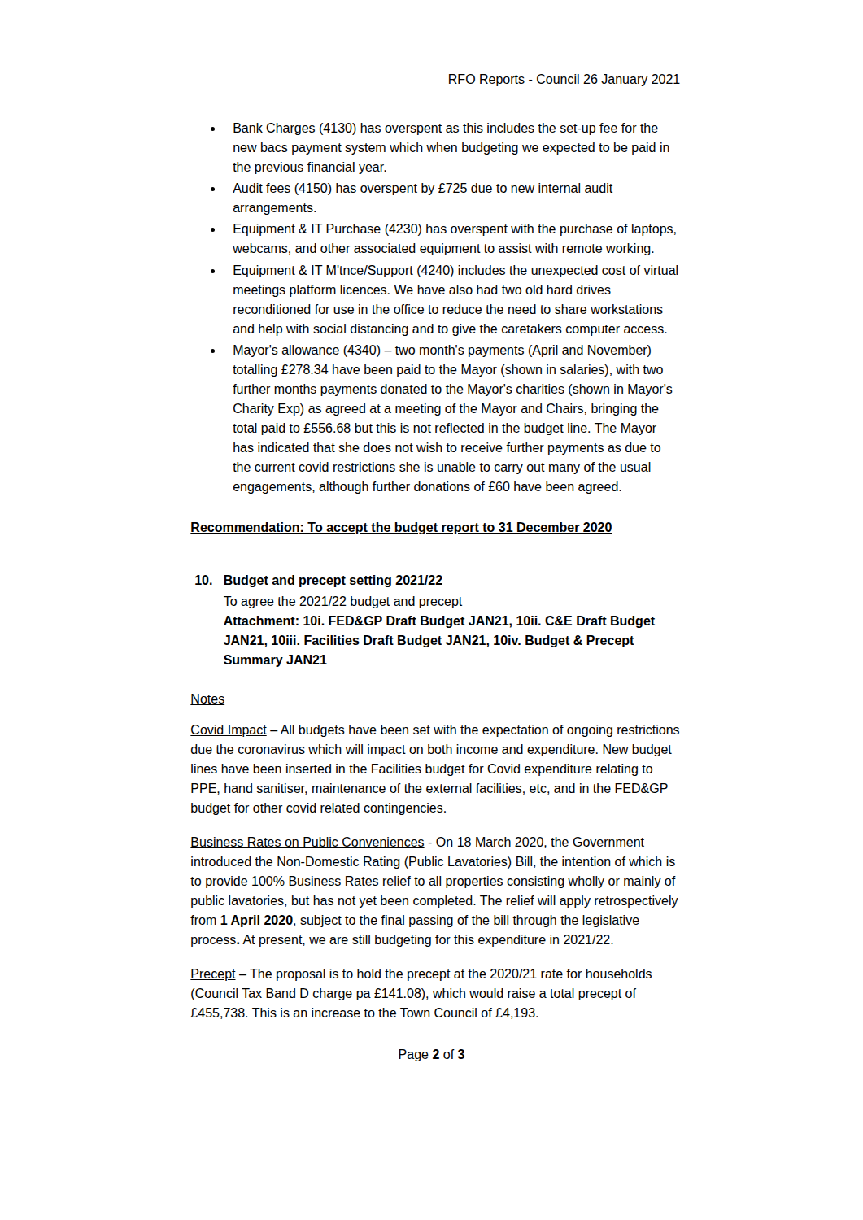RFO Reports - Council 26 January 2021
Bank Charges (4130) has overspent as this includes the set-up fee for the new bacs payment system which when budgeting we expected to be paid in the previous financial year.
Audit fees (4150) has overspent by £725 due to new internal audit arrangements.
Equipment & IT Purchase (4230) has overspent with the purchase of laptops, webcams, and other associated equipment to assist with remote working.
Equipment & IT M'tnce/Support (4240) includes the unexpected cost of virtual meetings platform licences. We have also had two old hard drives reconditioned for use in the office to reduce the need to share workstations and help with social distancing and to give the caretakers computer access.
Mayor's allowance (4340) – two month's payments (April and November) totalling £278.34 have been paid to the Mayor (shown in salaries), with two further months payments donated to the Mayor's charities (shown in Mayor's Charity Exp) as agreed at a meeting of the Mayor and Chairs, bringing the total paid to £556.68 but this is not reflected in the budget line. The Mayor has indicated that she does not wish to receive further payments as due to the current covid restrictions she is unable to carry out many of the usual engagements, although further donations of £60 have been agreed.
Recommendation: To accept the budget report to 31 December 2020
Budget and precept setting 2021/22
To agree the 2021/22 budget and precept
Attachment: 10i. FED&GP Draft Budget JAN21, 10ii. C&E Draft Budget JAN21, 10iii. Facilities Draft Budget JAN21, 10iv. Budget & Precept Summary JAN21
Notes
Covid Impact – All budgets have been set with the expectation of ongoing restrictions due the coronavirus which will impact on both income and expenditure. New budget lines have been inserted in the Facilities budget for Covid expenditure relating to PPE, hand sanitiser, maintenance of the external facilities, etc, and in the FED&GP budget for other covid related contingencies.
Business Rates on Public Conveniences - On 18 March 2020, the Government introduced the Non-Domestic Rating (Public Lavatories) Bill, the intention of which is to provide 100% Business Rates relief to all properties consisting wholly or mainly of public lavatories, but has not yet been completed. The relief will apply retrospectively from 1 April 2020, subject to the final passing of the bill through the legislative process. At present, we are still budgeting for this expenditure in 2021/22.
Precept – The proposal is to hold the precept at the 2020/21 rate for households (Council Tax Band D charge pa £141.08), which would raise a total precept of £455,738. This is an increase to the Town Council of £4,193.
Page 2 of 3